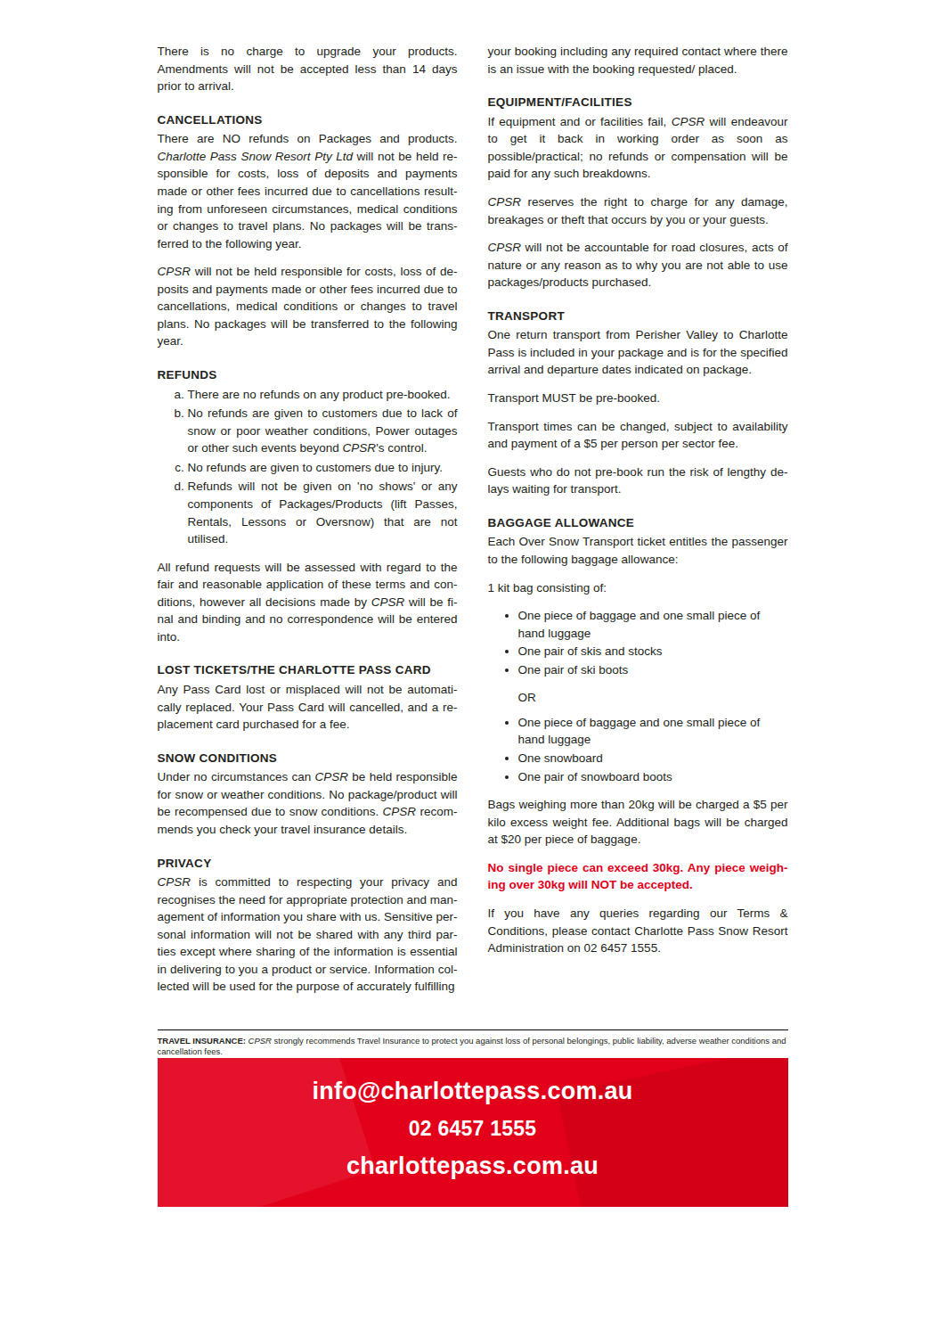There is no charge to upgrade your products. Amendments will not be accepted less than 14 days prior to arrival.
Cancellations
There are NO refunds on Packages and products. Charlotte Pass Snow Resort Pty Ltd will not be held responsible for costs, loss of deposits and payments made or other fees incurred due to cancellations resulting from unforeseen circumstances, medical conditions or changes to travel plans. No packages will be transferred to the following year.
CPSR will not be held responsible for costs, loss of deposits and payments made or other fees incurred due to cancellations, medical conditions or changes to travel plans. No packages will be transferred to the following year.
Refunds
There are no refunds on any product pre-booked.
No refunds are given to customers due to lack of snow or poor weather conditions, Power outages or other such events beyond CPSR's control.
No refunds are given to customers due to injury.
Refunds will not be given on 'no shows' or any components of Packages/Products (lift Passes, Rentals, Lessons or Oversnow) that are not utilised.
All refund requests will be assessed with regard to the fair and reasonable application of these terms and conditions, however all decisions made by CPSR will be final and binding and no correspondence will be entered into.
Lost Tickets/The Charlotte Pass Card
Any Pass Card lost or misplaced will not be automatically replaced. Your Pass Card will cancelled, and a replacement card purchased for a fee.
Snow Conditions
Under no circumstances can CPSR be held responsible for snow or weather conditions. No package/product will be recompensed due to snow conditions. CPSR recommends you check your travel insurance details.
Privacy
CPSR is committed to respecting your privacy and recognises the need for appropriate protection and management of information you share with us. Sensitive personal information will not be shared with any third parties except where sharing of the information is essential in delivering to you a product or service. Information collected will be used for the purpose of accurately fulfilling
your booking including any required contact where there is an issue with the booking requested/ placed.
Equipment/Facilities
If equipment and or facilities fail, CPSR will endeavour to get it back in working order as soon as possible/practical; no refunds or compensation will be paid for any such breakdowns.
CPSR reserves the right to charge for any damage, breakages or theft that occurs by you or your guests.
CPSR will not be accountable for road closures, acts of nature or any reason as to why you are not able to use packages/products purchased.
Transport
One return transport from Perisher Valley to Charlotte Pass is included in your package and is for the specified arrival and departure dates indicated on package.
Transport MUST be pre-booked.
Transport times can be changed, subject to availability and payment of a $5 per person per sector fee.
Guests who do not pre-book run the risk of lengthy delays waiting for transport.
Baggage Allowance
Each Over Snow Transport ticket entitles the passenger to the following baggage allowance:
1 kit bag consisting of:
One piece of baggage and one small piece of hand luggage
One pair of skis and stocks
One pair of ski boots
OR
One piece of baggage and one small piece of hand luggage
One snowboard
One pair of snowboard boots
Bags weighing more than 20kg will be charged a $5 per kilo excess weight fee. Additional bags will be charged at $20 per piece of baggage.
No single piece can exceed 30kg. Any piece weighing over 30kg will NOT be accepted.
If you have any queries regarding our Terms & Conditions, please contact Charlotte Pass Snow Resort Administration on 02 6457 1555.
TRAVEL INSURANCE: CPSR strongly recommends Travel Insurance to protect you against loss of personal belongings, public liability, adverse weather conditions and cancellation fees.
info@charlottepass.com.au
02 6457 1555
charlottepass.com.au